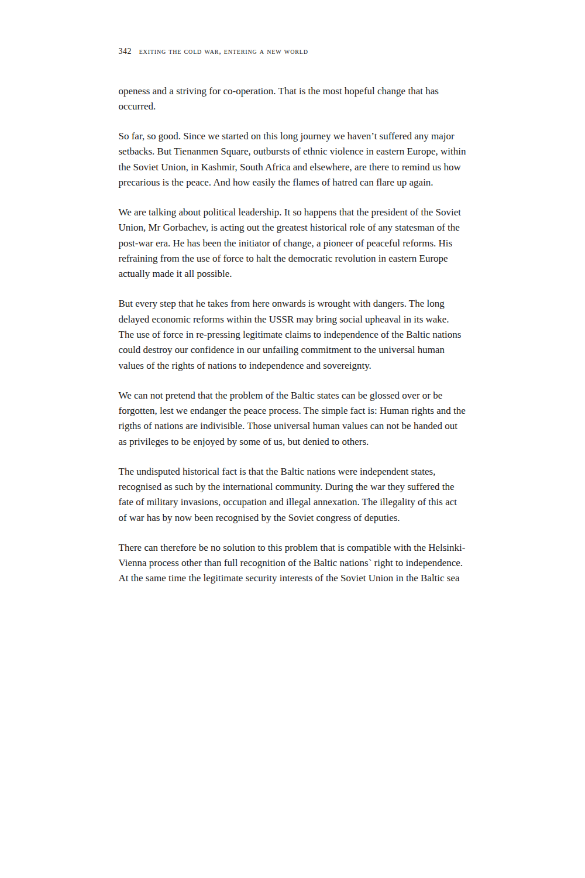342 exiting the cold war, entering a new world
openess and a striving for co-operation. That is the most hopeful change that has occurred.
So far, so good. Since we started on this long journey we haven’t suffered any major setbacks. But Tienanmen Square, outbursts of ethnic violence in eastern Europe, within the Soviet Union, in Kashmir, South Africa and elsewhere, are there to remind us how precarious is the peace. And how easily the flames of hatred can flare up again.
We are talking about political leadership. It so happens that the president of the Soviet Union, Mr Gorbachev, is acting out the greatest historical role of any statesman of the post-war era. He has been the initiator of change, a pioneer of peaceful reforms. His refraining from the use of force to halt the democratic revolution in eastern Europe actually made it all possible.
But every step that he takes from here onwards is wrought with dangers. The long delayed economic reforms within the USSR may bring social upheaval in its wake. The use of force in re-pressing legitimate claims to independence of the Baltic nations could destroy our confidence in our unfailing commitment to the universal human values of the rights of nations to independence and sovereignty.
We can not pretend that the problem of the Baltic states can be glossed over or be forgotten, lest we endanger the peace process. The simple fact is: Human rights and the rigths of nations are indivisible. Those universal human values can not be handed out as privileges to be enjoyed by some of us, but denied to others.
The undisputed historical fact is that the Baltic nations were independent states, recognised as such by the international community. During the war they suffered the fate of military invasions, occupation and illegal annexation. The illegality of this act of war has by now been recognised by the Soviet congress of deputies.
There can therefore be no solution to this problem that is compatible with the Helsinki-Vienna process other than full recognition of the Baltic nations` right to independence. At the same time the legitimate security interests of the Soviet Union in the Baltic sea